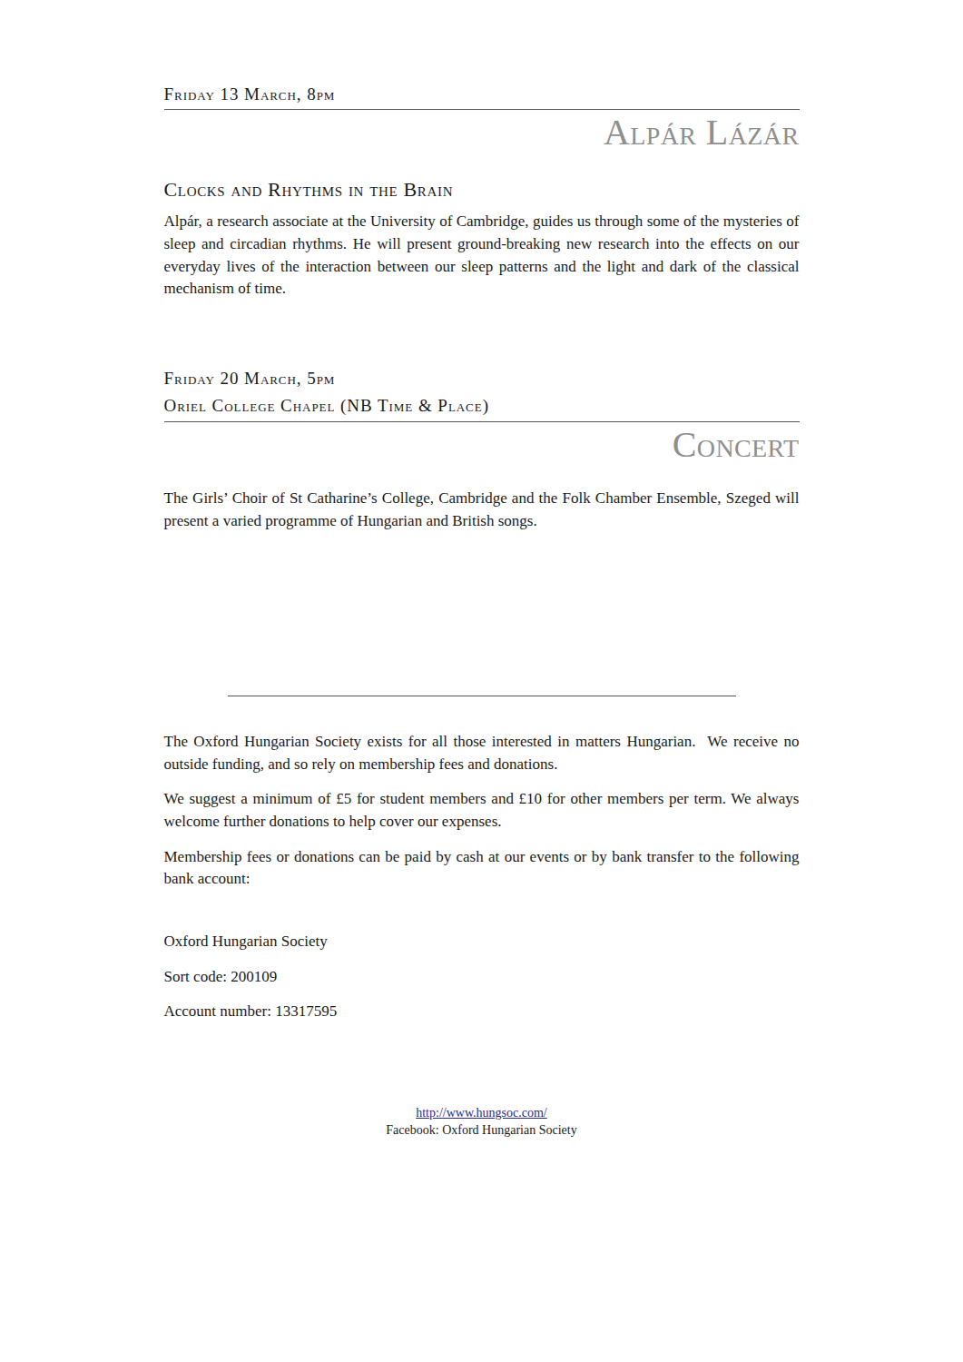Friday 13 March, 8pm
Alpár Lázár
Clocks and Rhythms in the Brain
Alpár, a research associate at the University of Cambridge, guides us through some of the mysteries of sleep and circadian rhythms. He will present ground-breaking new research into the effects on our everyday lives of the interaction between our sleep patterns and the light and dark of the classical mechanism of time.
Friday 20 March, 5pm
Oriel College Chapel (NB Time & Place)
Concert
The Girls’ Choir of St Catharine’s College, Cambridge and the Folk Chamber Ensemble, Szeged will present a varied programme of Hungarian and British songs.
The Oxford Hungarian Society exists for all those interested in matters Hungarian. We receive no outside funding, and so rely on membership fees and donations.
We suggest a minimum of £5 for student members and £10 for other members per term. We always welcome further donations to help cover our expenses.
Membership fees or donations can be paid by cash at our events or by bank transfer to the following bank account:
Oxford Hungarian Society
Sort code: 200109
Account number: 13317595
http://www.hungsoc.com/
Facebook: Oxford Hungarian Society